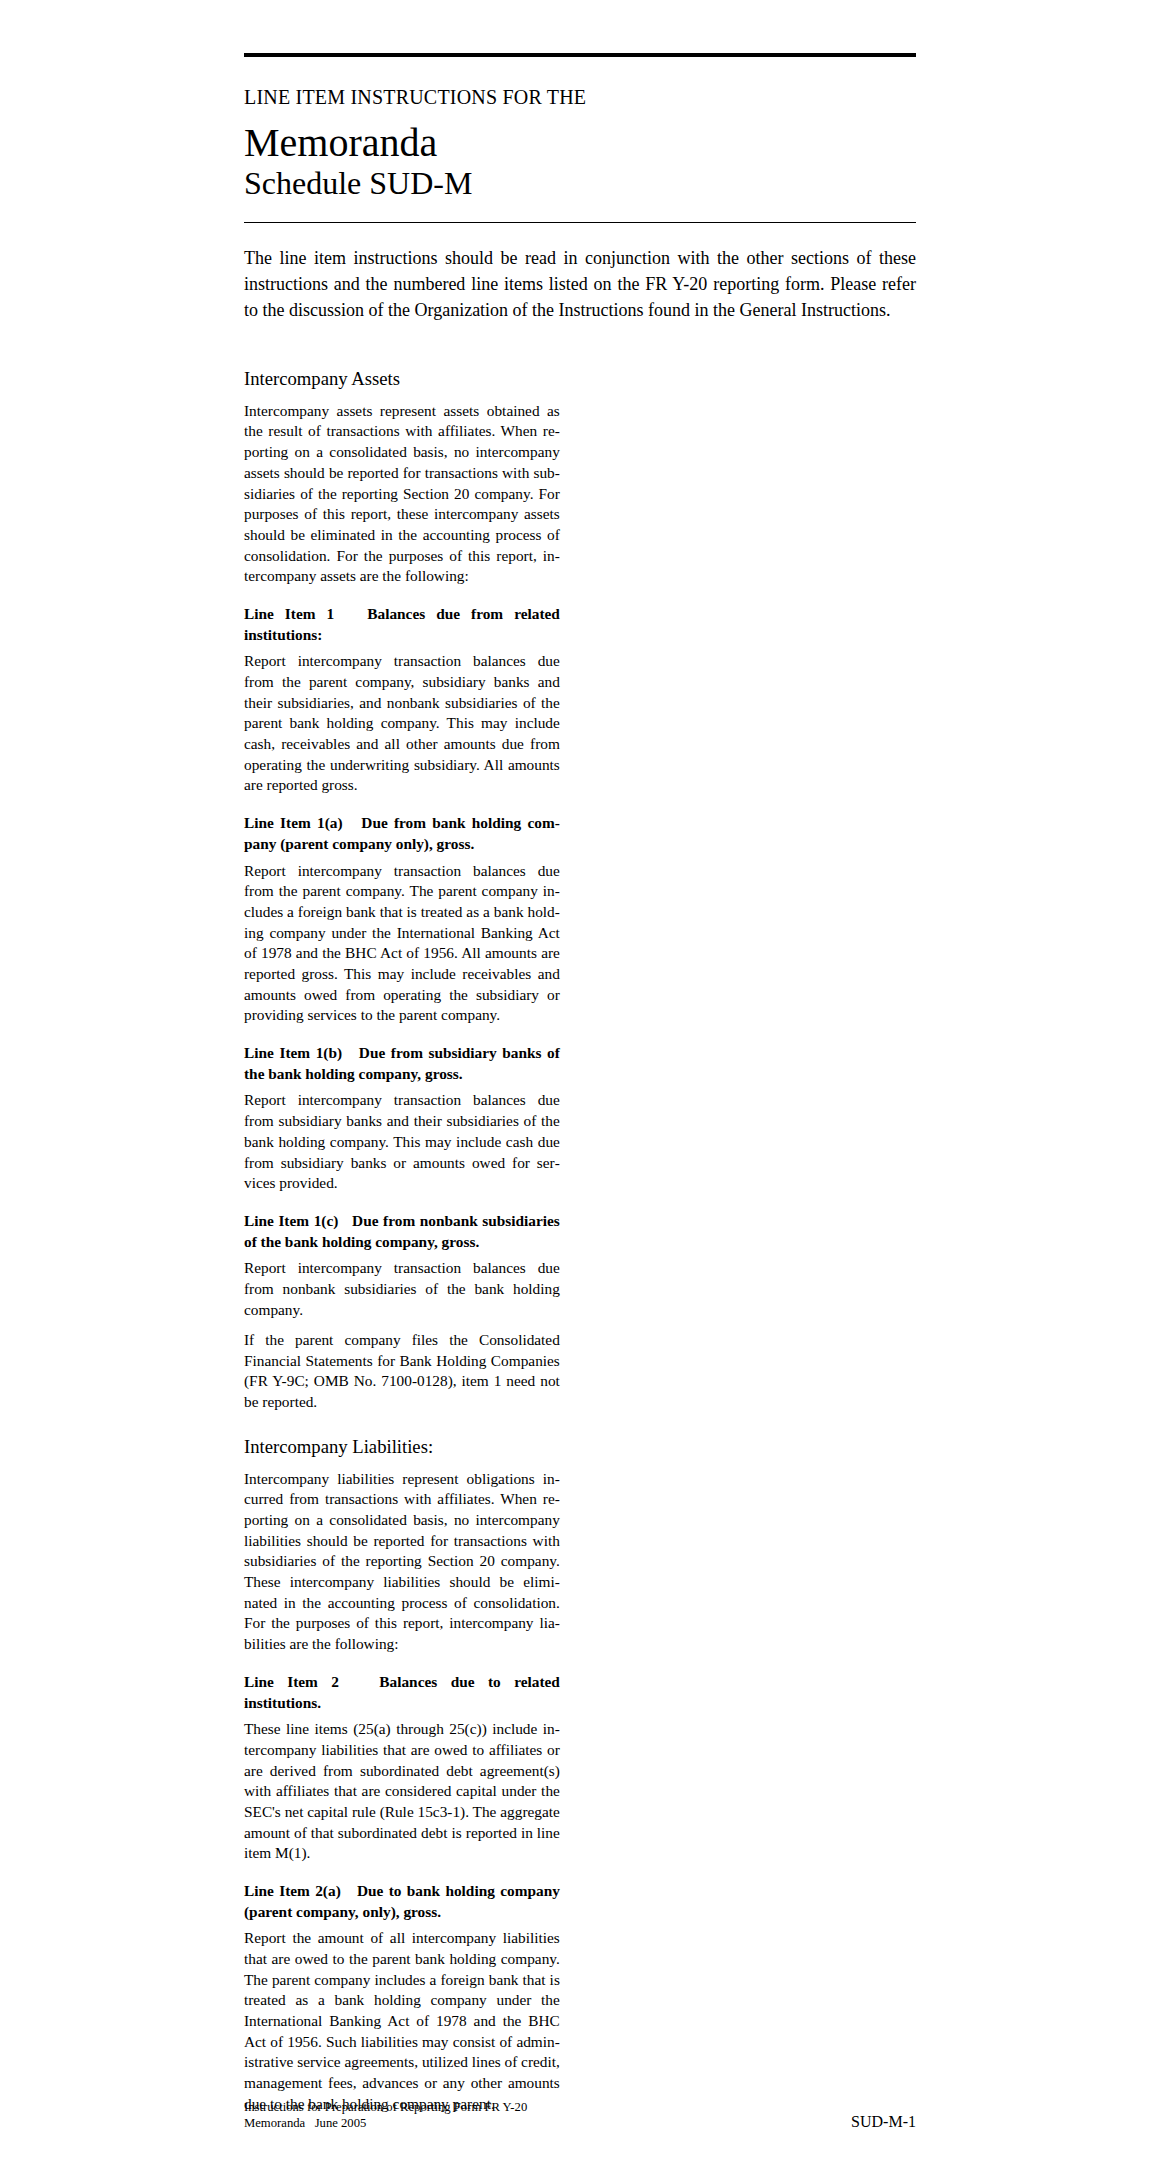LINE ITEM INSTRUCTIONS FOR THE
Memoranda
Schedule SUD-M
The line item instructions should be read in conjunction with the other sections of these instructions and the numbered line items listed on the FR Y-20 reporting form. Please refer to the discussion of the Organization of the Instructions found in the General Instructions.
Intercompany Assets
Intercompany assets represent assets obtained as the result of transactions with affiliates. When reporting on a consolidated basis, no intercompany assets should be reported for transactions with subsidiaries of the reporting Section 20 company. For purposes of this report, these intercompany assets should be eliminated in the accounting process of consolidation. For the purposes of this report, intercompany assets are the following:
Line Item 1 Balances due from related institutions:
Report intercompany transaction balances due from the parent company, subsidiary banks and their subsidiaries, and nonbank subsidiaries of the parent bank holding company. This may include cash, receivables and all other amounts due from operating the underwriting subsidiary. All amounts are reported gross.
Line Item 1(a) Due from bank holding company (parent company only), gross.
Report intercompany transaction balances due from the parent company. The parent company includes a foreign bank that is treated as a bank holding company under the International Banking Act of 1978 and the BHC Act of 1956. All amounts are reported gross. This may include receivables and amounts owed from operating the subsidiary or providing services to the parent company.
Line Item 1(b) Due from subsidiary banks of the bank holding company, gross.
Report intercompany transaction balances due from subsidiary banks and their subsidiaries of the bank holding company. This may include cash due from subsidiary banks or amounts owed for services provided.
Line Item 1(c) Due from nonbank subsidiaries of the bank holding company, gross.
Report intercompany transaction balances due from nonbank subsidiaries of the bank holding company.
If the parent company files the Consolidated Financial Statements for Bank Holding Companies (FR Y-9C; OMB No. 7100-0128), item 1 need not be reported.
Intercompany Liabilities:
Intercompany liabilities represent obligations incurred from transactions with affiliates. When reporting on a consolidated basis, no intercompany liabilities should be reported for transactions with subsidiaries of the reporting Section 20 company. These intercompany liabilities should be eliminated in the accounting process of consolidation. For the purposes of this report, intercompany liabilities are the following:
Line Item 2 Balances due to related institutions.
These line items (25(a) through 25(c)) include intercompany liabilities that are owed to affiliates or are derived from subordinated debt agreement(s) with affiliates that are considered capital under the SEC's net capital rule (Rule 15c3-1). The aggregate amount of that subordinated debt is reported in line item M(1).
Line Item 2(a) Due to bank holding company (parent company, only), gross.
Report the amount of all intercompany liabilities that are owed to the parent bank holding company. The parent company includes a foreign bank that is treated as a bank holding company under the International Banking Act of 1978 and the BHC Act of 1956. Such liabilities may consist of administrative service agreements, utilized lines of credit, management fees, advances or any other amounts due to the bank holding company parent.
Instructions for Preparation of Reporting Form FR Y-20 Memoranda June 2005
SUD-M-1